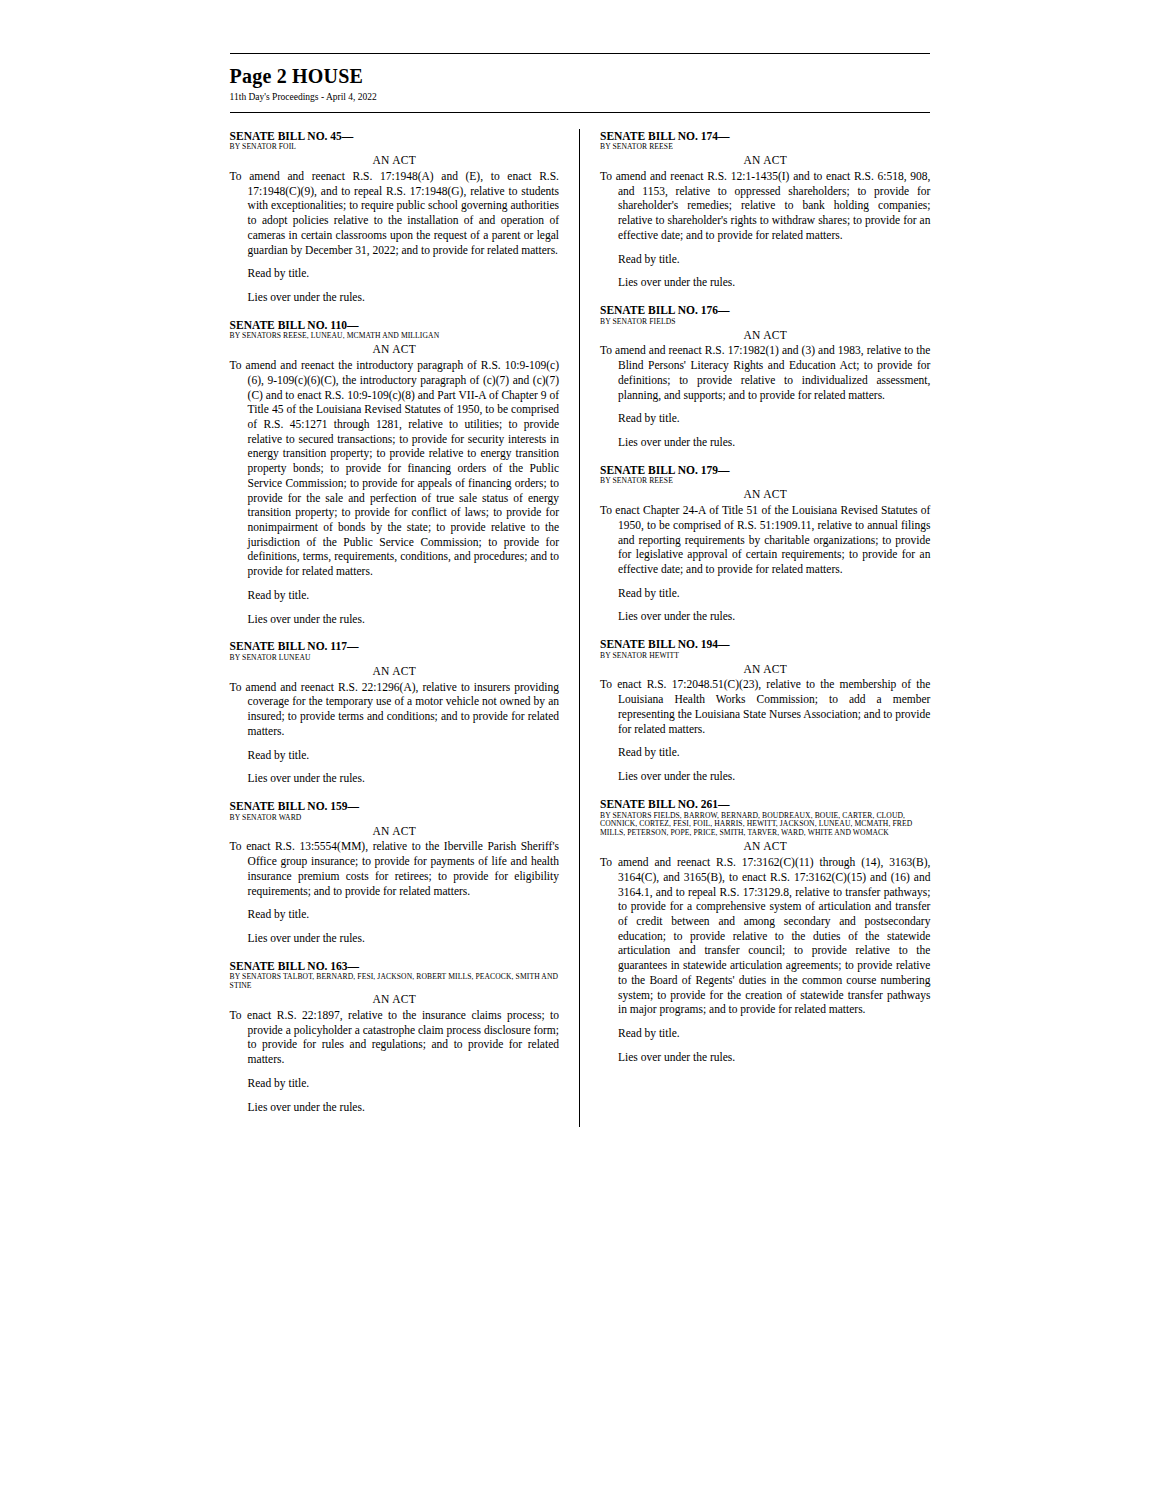Page 2 HOUSE
11th Day's Proceedings - April 4, 2022
SENATE BILL NO. 45—
BY SENATOR FOIL
AN ACT
To amend and reenact R.S. 17:1948(A) and (E), to enact R.S. 17:1948(C)(9), and to repeal R.S. 17:1948(G), relative to students with exceptionalities; to require public school governing authorities to adopt policies relative to the installation of and operation of cameras in certain classrooms upon the request of a parent or legal guardian by December 31, 2022; and to provide for related matters.
Read by title.
Lies over under the rules.
SENATE BILL NO. 110—
BY SENATORS REESE, LUNEAU, MCMATH AND MILLIGAN
AN ACT
To amend and reenact the introductory paragraph of R.S. 10:9-109(c)(6), 9-109(c)(6)(C), the introductory paragraph of (c)(7) and (c)(7)(C) and to enact R.S. 10:9-109(c)(8) and Part VII-A of Chapter 9 of Title 45 of the Louisiana Revised Statutes of 1950, to be comprised of R.S. 45:1271 through 1281, relative to utilities; to provide relative to secured transactions; to provide for security interests in energy transition property; to provide relative to energy transition property bonds; to provide for financing orders of the Public Service Commission; to provide for appeals of financing orders; to provide for the sale and perfection of true sale status of energy transition property; to provide for conflict of laws; to provide for nonimpairment of bonds by the state; to provide relative to the jurisdiction of the Public Service Commission; to provide for definitions, terms, requirements, conditions, and procedures; and to provide for related matters.
Read by title.
Lies over under the rules.
SENATE BILL NO. 117—
BY SENATOR LUNEAU
AN ACT
To amend and reenact R.S. 22:1296(A), relative to insurers providing coverage for the temporary use of a motor vehicle not owned by an insured; to provide terms and conditions; and to provide for related matters.
Read by title.
Lies over under the rules.
SENATE BILL NO. 159—
BY SENATOR WARD
AN ACT
To enact R.S. 13:5554(MM), relative to the Iberville Parish Sheriff's Office group insurance; to provide for payments of life and health insurance premium costs for retirees; to provide for eligibility requirements; and to provide for related matters.
Read by title.
Lies over under the rules.
SENATE BILL NO. 163—
BY SENATORS TALBOT, BERNARD, FESI, JACKSON, ROBERT MILLS, PEACOCK, SMITH AND STINE
AN ACT
To enact R.S. 22:1897, relative to the insurance claims process; to provide a policyholder a catastrophe claim process disclosure form; to provide for rules and regulations; and to provide for related matters.
Read by title.
Lies over under the rules.
SENATE BILL NO. 174—
BY SENATOR REESE
AN ACT
To amend and reenact R.S. 12:1-1435(I) and to enact R.S. 6:518, 908, and 1153, relative to oppressed shareholders; to provide for shareholder's remedies; relative to bank holding companies; relative to shareholder's rights to withdraw shares; to provide for an effective date; and to provide for related matters.
Read by title.
Lies over under the rules.
SENATE BILL NO. 176—
BY SENATOR FIELDS
AN ACT
To amend and reenact R.S. 17:1982(1) and (3) and 1983, relative to the Blind Persons' Literacy Rights and Education Act; to provide for definitions; to provide relative to individualized assessment, planning, and supports; and to provide for related matters.
Read by title.
Lies over under the rules.
SENATE BILL NO. 179—
BY SENATOR REESE
AN ACT
To enact Chapter 24-A of Title 51 of the Louisiana Revised Statutes of 1950, to be comprised of R.S. 51:1909.11, relative to annual filings and reporting requirements by charitable organizations; to provide for legislative approval of certain requirements; to provide for an effective date; and to provide for related matters.
Read by title.
Lies over under the rules.
SENATE BILL NO. 194—
BY SENATOR HEWITT
AN ACT
To enact R.S. 17:2048.51(C)(23), relative to the membership of the Louisiana Health Works Commission; to add a member representing the Louisiana State Nurses Association; and to provide for related matters.
Read by title.
Lies over under the rules.
SENATE BILL NO. 261—
BY SENATORS FIELDS, BARROW, BERNARD, BOUDREAUX, BOUIE, CARTER, CLOUD, CONNICK, CORTEZ, FESI, FOIL, HARRIS, HEWITT, JACKSON, LUNEAU, MCMATH, FRED MILLS, PETERSON, POPE, PRICE, SMITH, TARVER, WARD, WHITE AND WOMACK
AN ACT
To amend and reenact R.S. 17:3162(C)(11) through (14), 3163(B), 3164(C), and 3165(B), to enact R.S. 17:3162(C)(15) and (16) and 3164.1, and to repeal R.S. 17:3129.8, relative to transfer pathways; to provide for a comprehensive system of articulation and transfer of credit between and among secondary and postsecondary education; to provide relative to the duties of the statewide articulation and transfer council; to provide relative to the guarantees in statewide articulation agreements; to provide relative to the Board of Regents' duties in the common course numbering system; to provide for the creation of statewide transfer pathways in major programs; and to provide for related matters.
Read by title.
Lies over under the rules.